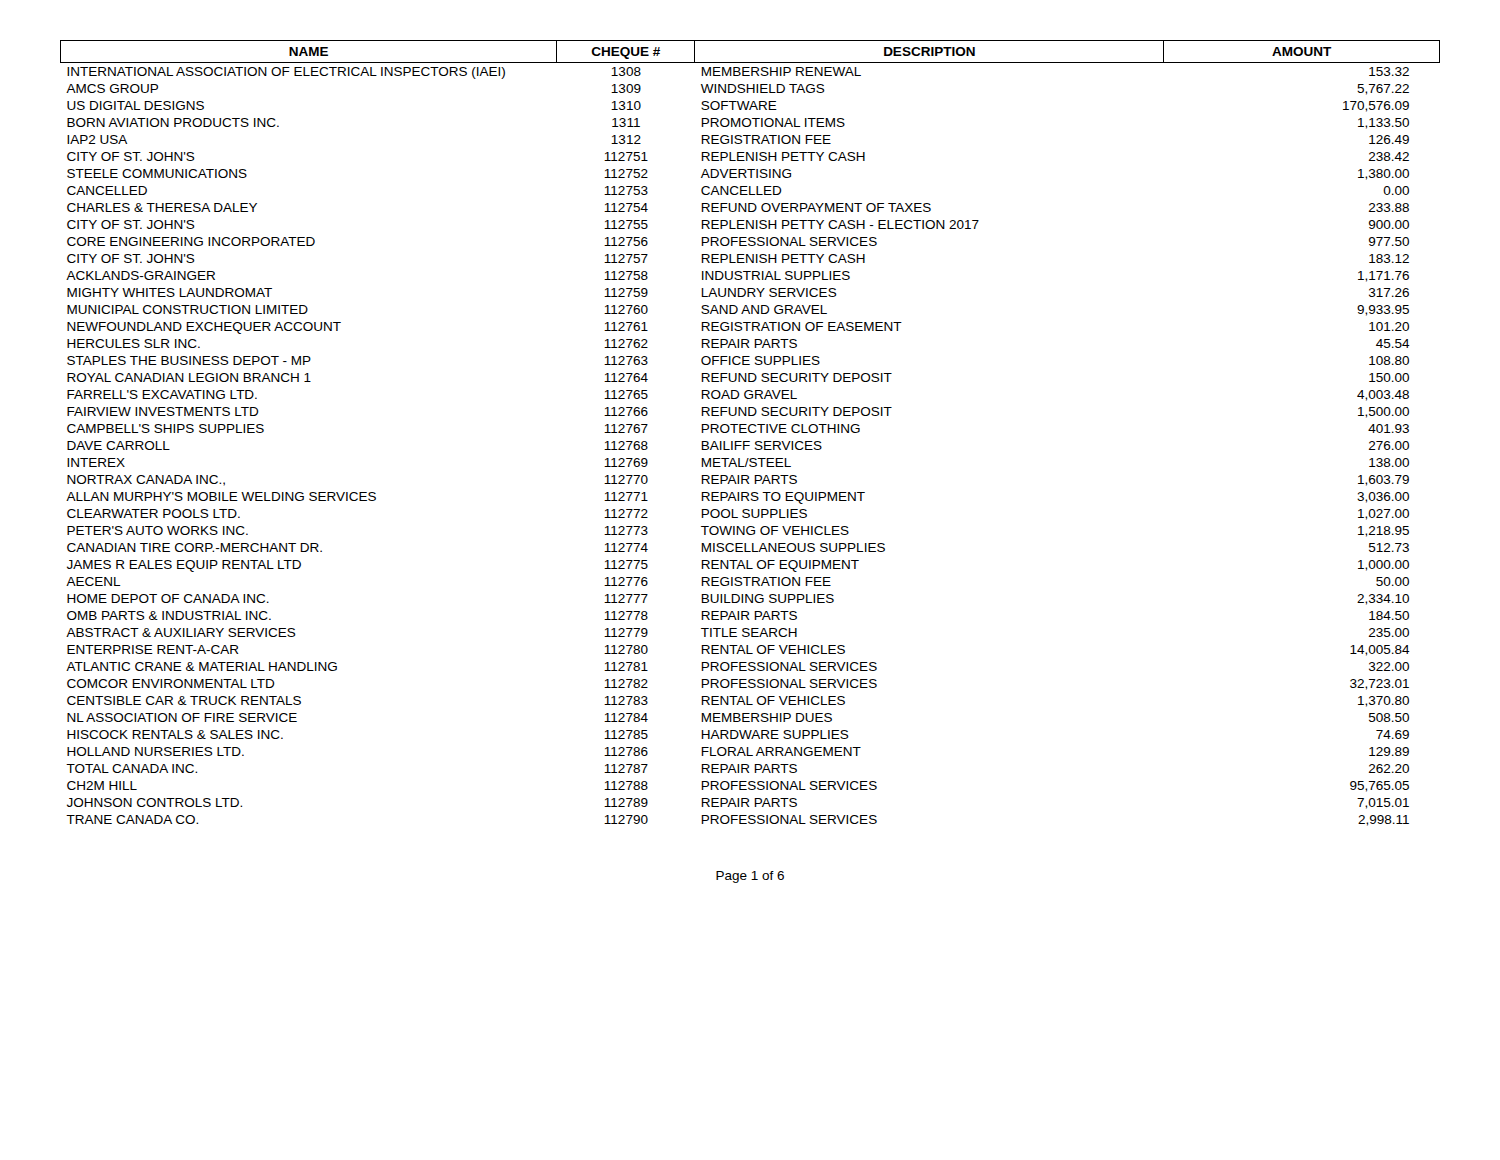| NAME | CHEQUE # | DESCRIPTION | AMOUNT |
| --- | --- | --- | --- |
| INTERNATIONAL ASSOCIATION OF ELECTRICAL INSPECTORS (IAEI) | 1308 | MEMBERSHIP RENEWAL | 153.32 |
| AMCS GROUP | 1309 | WINDSHIELD TAGS | 5,767.22 |
| US DIGITAL DESIGNS | 1310 | SOFTWARE | 170,576.09 |
| BORN AVIATION PRODUCTS INC. | 1311 | PROMOTIONAL ITEMS | 1,133.50 |
| IAP2 USA | 1312 | REGISTRATION FEE | 126.49 |
| CITY OF ST. JOHN'S | 112751 | REPLENISH PETTY CASH | 238.42 |
| STEELE COMMUNICATIONS | 112752 | ADVERTISING | 1,380.00 |
| CANCELLED | 112753 | CANCELLED | 0.00 |
| CHARLES & THERESA DALEY | 112754 | REFUND OVERPAYMENT OF TAXES | 233.88 |
| CITY OF ST. JOHN'S | 112755 | REPLENISH PETTY CASH - ELECTION 2017 | 900.00 |
| CORE ENGINEERING INCORPORATED | 112756 | PROFESSIONAL SERVICES | 977.50 |
| CITY OF ST. JOHN'S | 112757 | REPLENISH PETTY CASH | 183.12 |
| ACKLANDS-GRAINGER | 112758 | INDUSTRIAL SUPPLIES | 1,171.76 |
| MIGHTY WHITES LAUNDROMAT | 112759 | LAUNDRY SERVICES | 317.26 |
| MUNICIPAL CONSTRUCTION LIMITED | 112760 | SAND AND GRAVEL | 9,933.95 |
| NEWFOUNDLAND EXCHEQUER ACCOUNT | 112761 | REGISTRATION OF EASEMENT | 101.20 |
| HERCULES SLR INC. | 112762 | REPAIR PARTS | 45.54 |
| STAPLES THE BUSINESS DEPOT - MP | 112763 | OFFICE SUPPLIES | 108.80 |
| ROYAL CANADIAN LEGION BRANCH 1 | 112764 | REFUND SECURITY DEPOSIT | 150.00 |
| FARRELL'S EXCAVATING LTD. | 112765 | ROAD GRAVEL | 4,003.48 |
| FAIRVIEW INVESTMENTS LTD | 112766 | REFUND SECURITY DEPOSIT | 1,500.00 |
| CAMPBELL'S SHIPS SUPPLIES | 112767 | PROTECTIVE CLOTHING | 401.93 |
| DAVE CARROLL | 112768 | BAILIFF SERVICES | 276.00 |
| INTEREX | 112769 | METAL/STEEL | 138.00 |
| NORTRAX CANADA INC., | 112770 | REPAIR PARTS | 1,603.79 |
| ALLAN MURPHY'S MOBILE WELDING SERVICES | 112771 | REPAIRS TO EQUIPMENT | 3,036.00 |
| CLEARWATER POOLS LTD. | 112772 | POOL SUPPLIES | 1,027.00 |
| PETER'S AUTO WORKS INC. | 112773 | TOWING OF VEHICLES | 1,218.95 |
| CANADIAN TIRE CORP.-MERCHANT DR. | 112774 | MISCELLANEOUS SUPPLIES | 512.73 |
| JAMES R EALES EQUIP RENTAL LTD | 112775 | RENTAL OF EQUIPMENT | 1,000.00 |
| AECENL | 112776 | REGISTRATION FEE | 50.00 |
| HOME DEPOT OF CANADA INC. | 112777 | BUILDING SUPPLIES | 2,334.10 |
| OMB PARTS & INDUSTRIAL INC. | 112778 | REPAIR PARTS | 184.50 |
| ABSTRACT & AUXILIARY SERVICES | 112779 | TITLE SEARCH | 235.00 |
| ENTERPRISE RENT-A-CAR | 112780 | RENTAL OF VEHICLES | 14,005.84 |
| ATLANTIC CRANE & MATERIAL HANDLING | 112781 | PROFESSIONAL SERVICES | 322.00 |
| COMCOR ENVIRONMENTAL LTD | 112782 | PROFESSIONAL SERVICES | 32,723.01 |
| CENTSIBLE CAR & TRUCK RENTALS | 112783 | RENTAL OF VEHICLES | 1,370.80 |
| NL ASSOCIATION OF FIRE SERVICE | 112784 | MEMBERSHIP DUES | 508.50 |
| HISCOCK RENTALS & SALES INC. | 112785 | HARDWARE SUPPLIES | 74.69 |
| HOLLAND NURSERIES LTD. | 112786 | FLORAL ARRANGEMENT | 129.89 |
| TOTAL CANADA INC. | 112787 | REPAIR PARTS | 262.20 |
| CH2M HILL | 112788 | PROFESSIONAL SERVICES | 95,765.05 |
| JOHNSON CONTROLS LTD. | 112789 | REPAIR PARTS | 7,015.01 |
| TRANE CANADA CO. | 112790 | PROFESSIONAL SERVICES | 2,998.11 |
Page 1 of 6